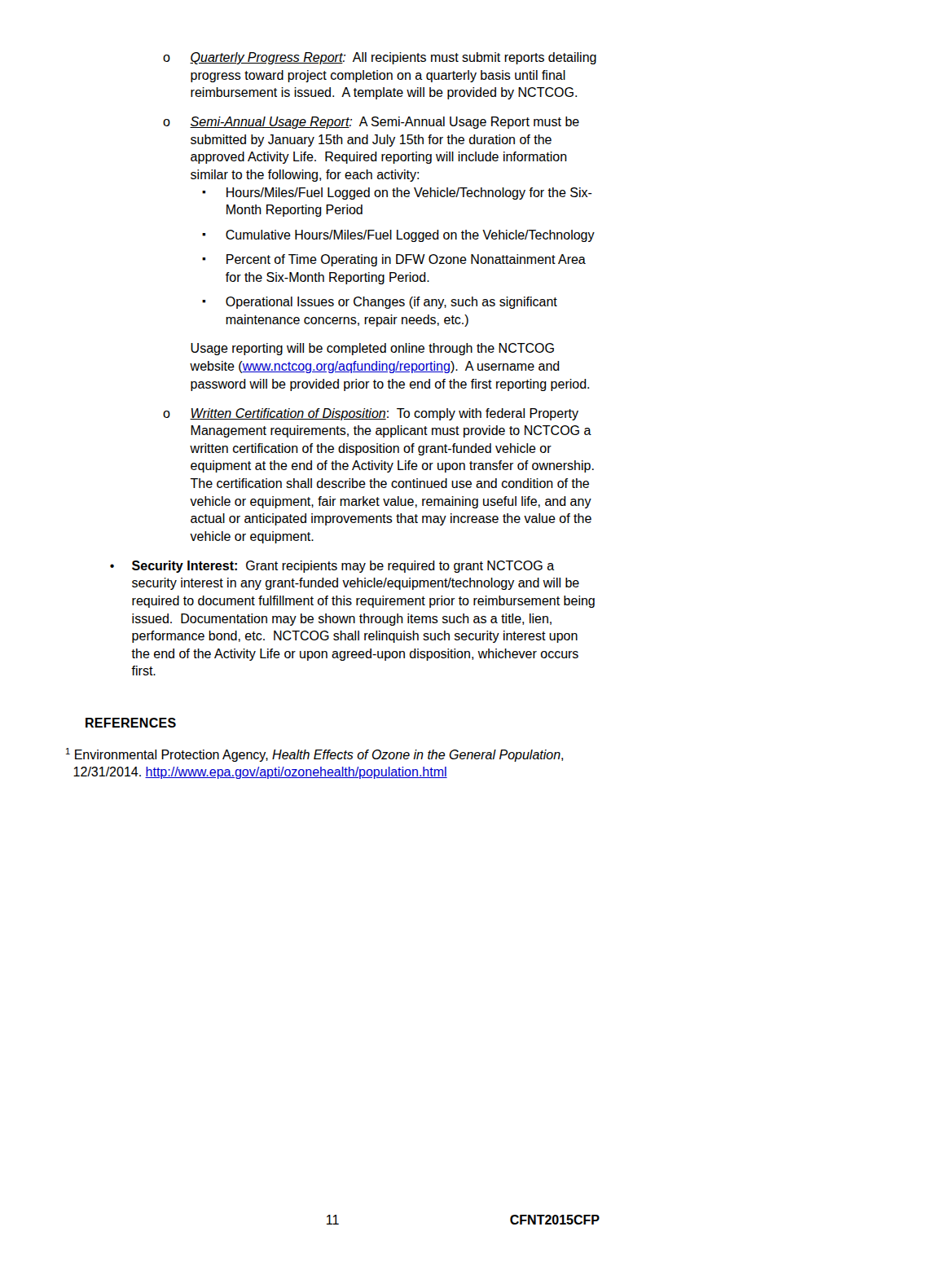o Quarterly Progress Report: All recipients must submit reports detailing progress toward project completion on a quarterly basis until final reimbursement is issued. A template will be provided by NCTCOG.
o Semi-Annual Usage Report: A Semi-Annual Usage Report must be submitted by January 15th and July 15th for the duration of the approved Activity Life. Required reporting will include information similar to the following, for each activity:
▪ Hours/Miles/Fuel Logged on the Vehicle/Technology for the Six-Month Reporting Period
▪ Cumulative Hours/Miles/Fuel Logged on the Vehicle/Technology
▪ Percent of Time Operating in DFW Ozone Nonattainment Area for the Six-Month Reporting Period.
▪ Operational Issues or Changes (if any, such as significant maintenance concerns, repair needs, etc.)
Usage reporting will be completed online through the NCTCOG website (www.nctcog.org/aqfunding/reporting). A username and password will be provided prior to the end of the first reporting period.
o Written Certification of Disposition: To comply with federal Property Management requirements, the applicant must provide to NCTCOG a written certification of the disposition of grant-funded vehicle or equipment at the end of the Activity Life or upon transfer of ownership. The certification shall describe the continued use and condition of the vehicle or equipment, fair market value, remaining useful life, and any actual or anticipated improvements that may increase the value of the vehicle or equipment.
• Security Interest: Grant recipients may be required to grant NCTCOG a security interest in any grant-funded vehicle/equipment/technology and will be required to document fulfillment of this requirement prior to reimbursement being issued. Documentation may be shown through items such as a title, lien, performance bond, etc. NCTCOG shall relinquish such security interest upon the end of the Activity Life or upon agreed-upon disposition, whichever occurs first.
REFERENCES
1 Environmental Protection Agency, Health Effects of Ozone in the General Population, 12/31/2014. http://www.epa.gov/apti/ozonehealth/population.html
11 CFNT2015CFP